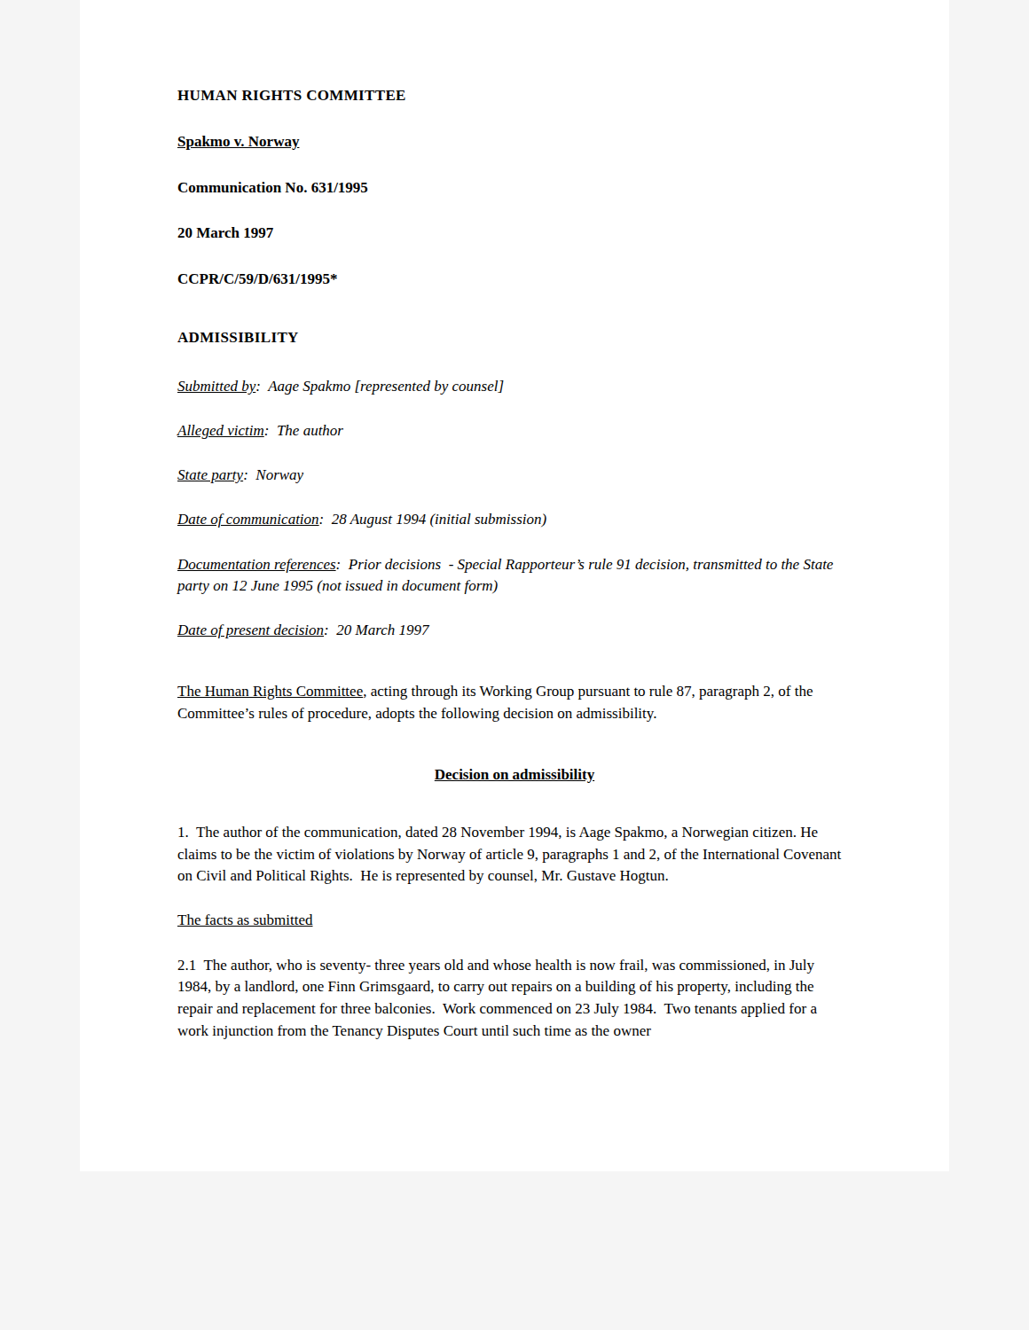HUMAN RIGHTS COMMITTEE
Spakmo v. Norway
Communication No. 631/1995
20 March 1997
CCPR/C/59/D/631/1995*
ADMISSIBILITY
Submitted by: Aage Spakmo [represented by counsel]
Alleged victim: The author
State party: Norway
Date of communication: 28 August 1994 (initial submission)
Documentation references: Prior decisions - Special Rapporteur’s rule 91 decision, transmitted to the State party on 12 June 1995 (not issued in document form)
Date of present decision: 20 March 1997
The Human Rights Committee, acting through its Working Group pursuant to rule 87, paragraph 2, of the Committee’s rules of procedure, adopts the following decision on admissibility.
Decision on admissibility
1. The author of the communication, dated 28 November 1994, is Aage Spakmo, a Norwegian citizen. He claims to be the victim of violations by Norway of article 9, paragraphs 1 and 2, of the International Covenant on Civil and Political Rights. He is represented by counsel, Mr. Gustave Hogtun.
The facts as submitted
2.1 The author, who is seventy- three years old and whose health is now frail, was commissioned, in July 1984, by a landlord, one Finn Grimsgaard, to carry out repairs on a building of his property, including the repair and replacement for three balconies. Work commenced on 23 July 1984. Two tenants applied for a work injunction from the Tenancy Disputes Court until such time as the owner